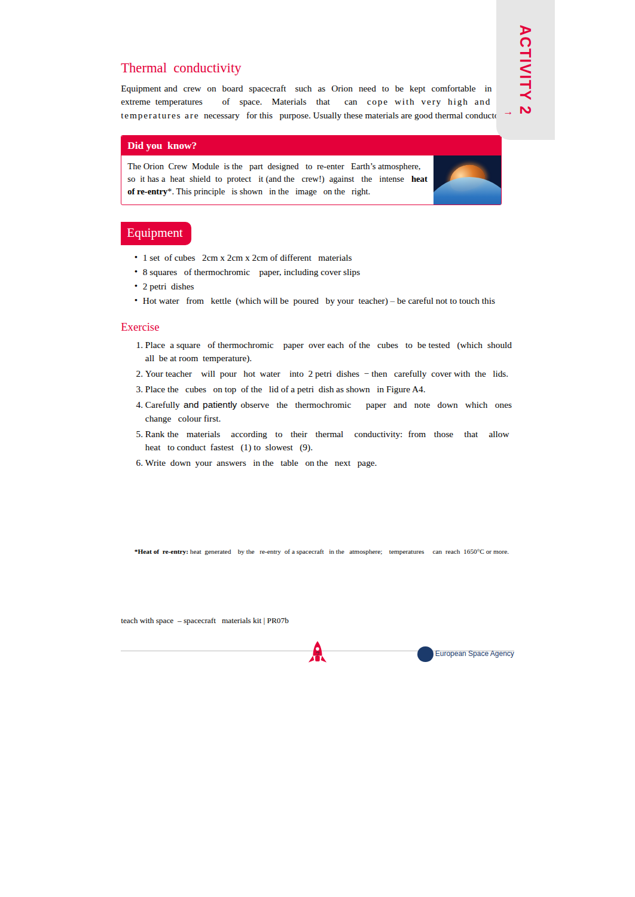ACTIVITY 2
→
Thermal conductivity
Equipment and crew on board spacecraft such as Orion need to be kept comfortable in the extreme temperatures of space. Materials that can cope with very high and low temperatures are necessary for this purpose. Usually these materials are good thermal conductors.
Did you know?
The Orion Crew Module is the part designed to re-enter Earth’s atmosphere, so it has a heat shield to protect it (and the crew!) against the intense heat of re-entry*. This principle is shown in the image on the right.
Equipment
1 set of cubes 2cm x 2cm x 2cm of different materials
8 squares of thermochromic paper, including cover slips
2 petri dishes
Hot water from kettle (which will be poured by your teacher) – be careful not to touch this
Exercise
Place a square of thermochromic paper over each of the cubes to be tested (which should all be at room temperature).
Your teacher will pour hot water into 2 petri dishes − then carefully cover with the lids.
Place the cubes on top of the lid of a petri dish as shown in Figure A4.
Carefully and patiently observe the thermochromic paper and note down which ones change colour first.
Rank the materials according to their thermal conductivity: from those that allow heat to conduct fastest (1) to slowest (9).
Write down your answers in the table on the next page.
*Heat of re-entry: heat generated by the re-entry of a spacecraft in the atmosphere; temperatures can reach 1650°C or more.
teach with space – spacecraft materials kit | PR07b
7
European Space Agency